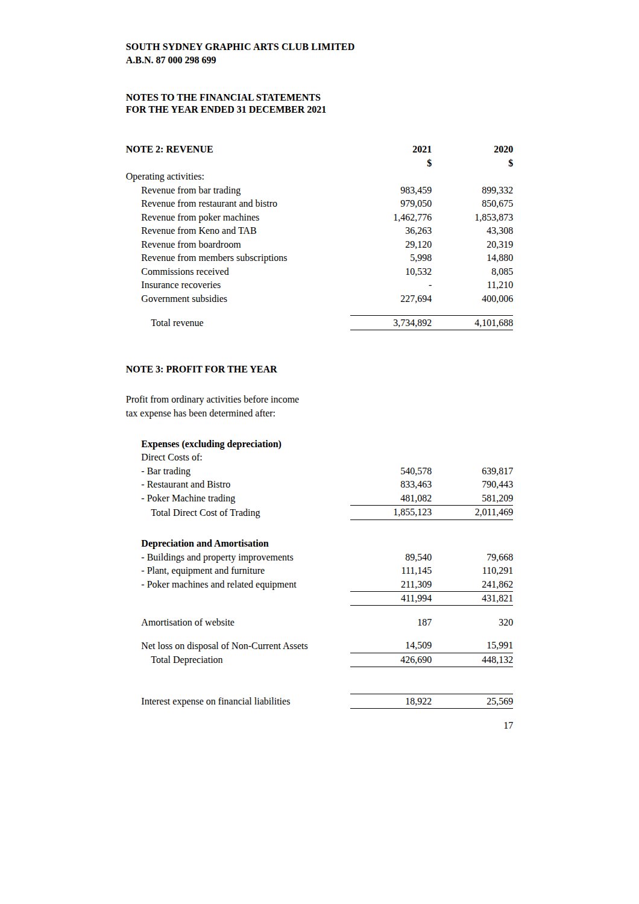SOUTH SYDNEY GRAPHIC ARTS CLUB LIMITED
A.B.N. 87 000 298 699
NOTES TO THE FINANCIAL STATEMENTS
FOR THE YEAR ENDED 31 DECEMBER 2021
| NOTE 2: REVENUE | 2021 | 2020 |
| | $ | $ |
| Operating activities: | | |
| Revenue from bar trading | 983,459 | 899,332 |
| Revenue from restaurant and bistro | 979,050 | 850,675 |
| Revenue from poker machines | 1,462,776 | 1,853,873 |
| Revenue from Keno and TAB | 36,263 | 43,308 |
| Revenue from boardroom | 29,120 | 20,319 |
| Revenue from members subscriptions | 5,998 | 14,880 |
| Commissions received | 10,532 | 8,085 |
| Insurance recoveries | - | 11,210 |
| Government subsidies | 227,694 | 400,006 |
| Total revenue | 3,734,892 | 4,101,688 |
| NOTE 3: PROFIT FOR THE YEAR | | |
| Profit from ordinary activities before income | | |
| tax expense has been determined after: | | |
| Expenses (excluding depreciation) | | |
| Direct Costs of: | | |
| - Bar trading | 540,578 | 639,817 |
| - Restaurant and Bistro | 833,463 | 790,443 |
| - Poker Machine trading | 481,082 | 581,209 |
| Total Direct Cost of Trading | 1,855,123 | 2,011,469 |
| Depreciation and Amortisation | | |
| - Buildings and property improvements | 89,540 | 79,668 |
| - Plant, equipment and furniture | 111,145 | 110,291 |
| - Poker machines and related equipment | 211,309 | 241,862 |
| | 411,994 | 431,821 |
| Amortisation of website | 187 | 320 |
| Net loss on disposal of Non-Current Assets | 14,509 | 15,991 |
| Total Depreciation | 426,690 | 448,132 |
| Interest expense on financial liabilities | 18,922 | 25,569 |
17